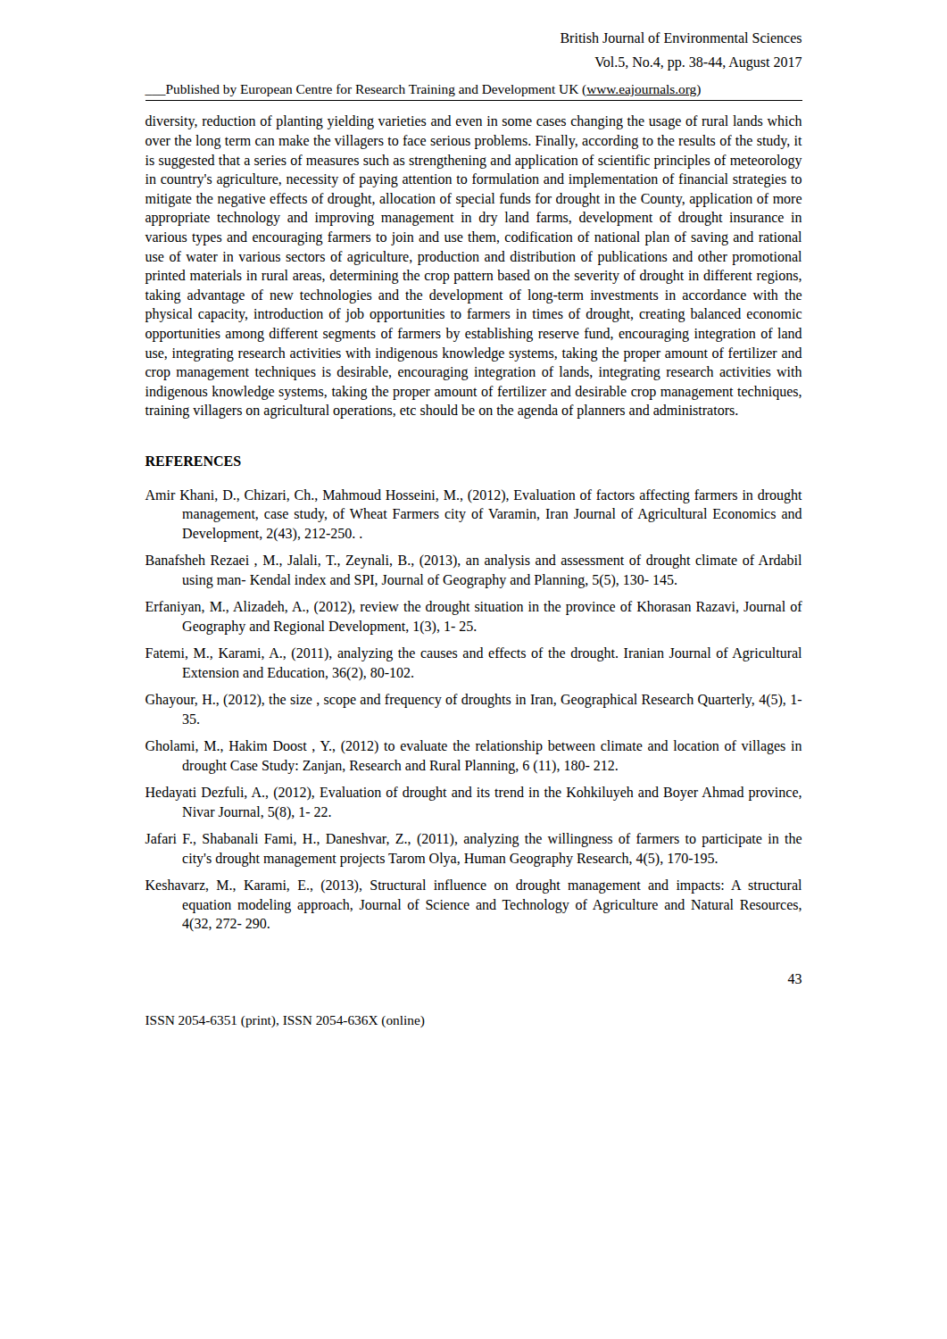British Journal of Environmental Sciences
Vol.5, No.4, pp. 38-44, August 2017
___Published by European Centre for Research Training and Development UK (www.eajournals.org)
diversity, reduction of planting yielding varieties and even in some cases changing the usage of rural lands which over the long term can make the villagers to face serious problems. Finally, according to the results of the study, it is suggested that a series of measures such as strengthening and application of scientific principles of meteorology in country's agriculture, necessity of paying attention to formulation and implementation of financial strategies to mitigate the negative effects of drought, allocation of special funds for drought in the County, application of more appropriate technology and improving management in dry land farms, development of drought insurance in various types and encouraging farmers to join and use them, codification of national plan of saving and rational use of water in various sectors of agriculture, production and distribution of publications and other promotional printed materials in rural areas, determining the crop pattern based on the severity of drought in different regions, taking advantage of new technologies and the development of long-term investments in accordance with the physical capacity, introduction of job opportunities to farmers in times of drought, creating balanced economic opportunities among different segments of farmers by establishing reserve fund, encouraging integration of land use, integrating research activities with indigenous knowledge systems, taking the proper amount of fertilizer and crop management techniques is desirable, encouraging integration of lands, integrating research activities with indigenous knowledge systems, taking the proper amount of fertilizer and desirable crop management techniques, training villagers on agricultural operations, etc should be on the agenda of planners and administrators.
REFERENCES
Amir Khani, D., Chizari, Ch., Mahmoud Hosseini, M., (2012), Evaluation of factors affecting farmers in drought management, case study, of Wheat Farmers city of Varamin, Iran Journal of Agricultural Economics and Development, 2(43), 212-250. .
Banafsheh Rezaei , M., Jalali, T., Zeynali, B., (2013), an analysis and assessment of drought climate of Ardabil using man- Kendal index and SPI, Journal of Geography and Planning, 5(5), 130- 145.
Erfaniyan, M., Alizadeh, A., (2012), review the drought situation in the province of Khorasan Razavi, Journal of Geography and Regional Development, 1(3), 1- 25.
Fatemi, M., Karami, A., (2011), analyzing the causes and effects of the drought. Iranian Journal of Agricultural Extension and Education, 36(2), 80-102.
Ghayour, H., (2012), the size , scope and frequency of droughts in Iran, Geographical Research Quarterly, 4(5), 1-35.
Gholami, M., Hakim Doost , Y., (2012) to evaluate the relationship between climate and location of villages in drought Case Study: Zanjan, Research and Rural Planning, 6 (11), 180- 212.
Hedayati Dezfuli, A., (2012), Evaluation of drought and its trend in the Kohkiluyeh and Boyer Ahmad province, Nivar Journal, 5(8), 1- 22.
Jafari F., Shabanali Fami, H., Daneshvar, Z., (2011), analyzing the willingness of farmers to participate in the city's drought management projects Tarom Olya, Human Geography Research, 4(5), 170-195.
Keshavarz, M., Karami, E., (2013), Structural influence on drought management and impacts: A structural equation modeling approach, Journal of Science and Technology of Agriculture and Natural Resources, 4(32, 272- 290.
43
ISSN 2054-6351 (print), ISSN 2054-636X (online)